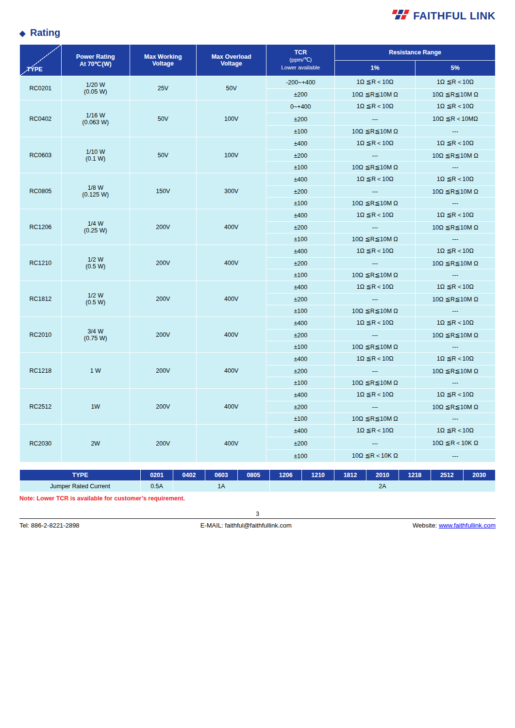FAITHFUL LINK
Rating
| TYPE | Power Rating At 70℃(W) | Max Working Voltage | Max Overload Voltage | TCR (ppm/℃) Lower available | Resistance Range |
| --- | --- | --- | --- | --- | --- |
| 1% | 5% |
| RC0201 | 1/20 W (0.05 W) | 25V | 50V | -200~+400 | 1Ω ≦R＜10Ω | 1Ω ≦R＜10Ω |
| ±200 | 10Ω ≦R≦10M Ω | 10Ω ≦R≦10M Ω |
| RC0402 | 1/16 W (0.063 W) | 50V | 100V | 0~+400 | 1Ω ≦R＜10Ω | 1Ω ≦R＜10Ω |
| ±200 | --- | 10Ω ≦R＜10MΩ |
| ±100 | 10Ω ≦R≦10M Ω | --- |
| RC0603 | 1/10 W (0.1 W) | 50V | 100V | ±400 | 1Ω ≦R＜10Ω | 1Ω ≦R＜10Ω |
| ±200 | --- | 10Ω ≦R≦10M Ω |
| ±100 | 10Ω ≦R≦10M Ω | --- |
| RC0805 | 1/8 W (0.125 W) | 150V | 300V | ±400 | 1Ω ≦R＜10Ω | 1Ω ≦R＜10Ω |
| ±200 | --- | 10Ω ≦R≦10M Ω |
| ±100 | 10Ω ≦R≦10M Ω | --- |
| RC1206 | 1/4 W (0.25 W) | 200V | 400V | ±400 | 1Ω ≦R＜10Ω | 1Ω ≦R＜10Ω |
| ±200 | --- | 10Ω ≦R≦10M Ω |
| ±100 | 10Ω ≦R≦10M Ω | --- |
| RC1210 | 1/2 W (0.5 W) | 200V | 400V | ±400 | 1Ω ≦R＜10Ω | 1Ω ≦R＜10Ω |
| ±200 | --- | 10Ω ≦R≦10M Ω |
| ±100 | 10Ω ≦R≦10M Ω | --- |
| RC1812 | 1/2 W (0.5 W) | 200V | 400V | ±400 | 1Ω ≦R＜10Ω | 1Ω ≦R＜10Ω |
| ±200 | --- | 10Ω ≦R≦10M Ω |
| ±100 | 10Ω ≦R≦10M Ω | --- |
| RC2010 | 3/4 W (0.75 W) | 200V | 400V | ±400 | 1Ω ≦R＜10Ω | 1Ω ≦R＜10Ω |
| ±200 | --- | 10Ω ≦R≦10M Ω |
| ±100 | 10Ω ≦R≦10M Ω | --- |
| RC1218 | 1 W | 200V | 400V | ±400 | 1Ω ≦R＜10Ω | 1Ω ≦R＜10Ω |
| ±200 | --- | 10Ω ≦R≦10M Ω |
| ±100 | 10Ω ≦R≦10M Ω | --- |
| RC2512 | 1W | 200V | 400V | ±400 | 1Ω ≦R＜10Ω | 1Ω ≦R＜10Ω |
| ±200 | --- | 10Ω ≦R≦10M Ω |
| ±100 | 10Ω ≦R≦10M Ω | --- |
| RC2030 | 2W | 200V | 400V | ±400 | 1Ω ≦R＜10Ω | 1Ω ≦R＜10Ω |
| ±200 | --- | 10Ω ≦R＜10K Ω |
| ±100 | 10Ω ≦R＜10K Ω | --- |
| TYPE | 0201 | 0402 | 0603 | 0805 | 1206 | 1210 | 1812 | 2010 | 1218 | 2512 | 2030 |
| --- | --- | --- | --- | --- | --- | --- | --- | --- | --- | --- | --- |
| Jumper Rated Current | 0.5A | 1A | 2A |
Note: Lower TCR is available for customer’s requirement.
3
Tel: 886-2-8221-2898 E-MAIL: faithful@faithfullink.com Website: www.faithfullink.com